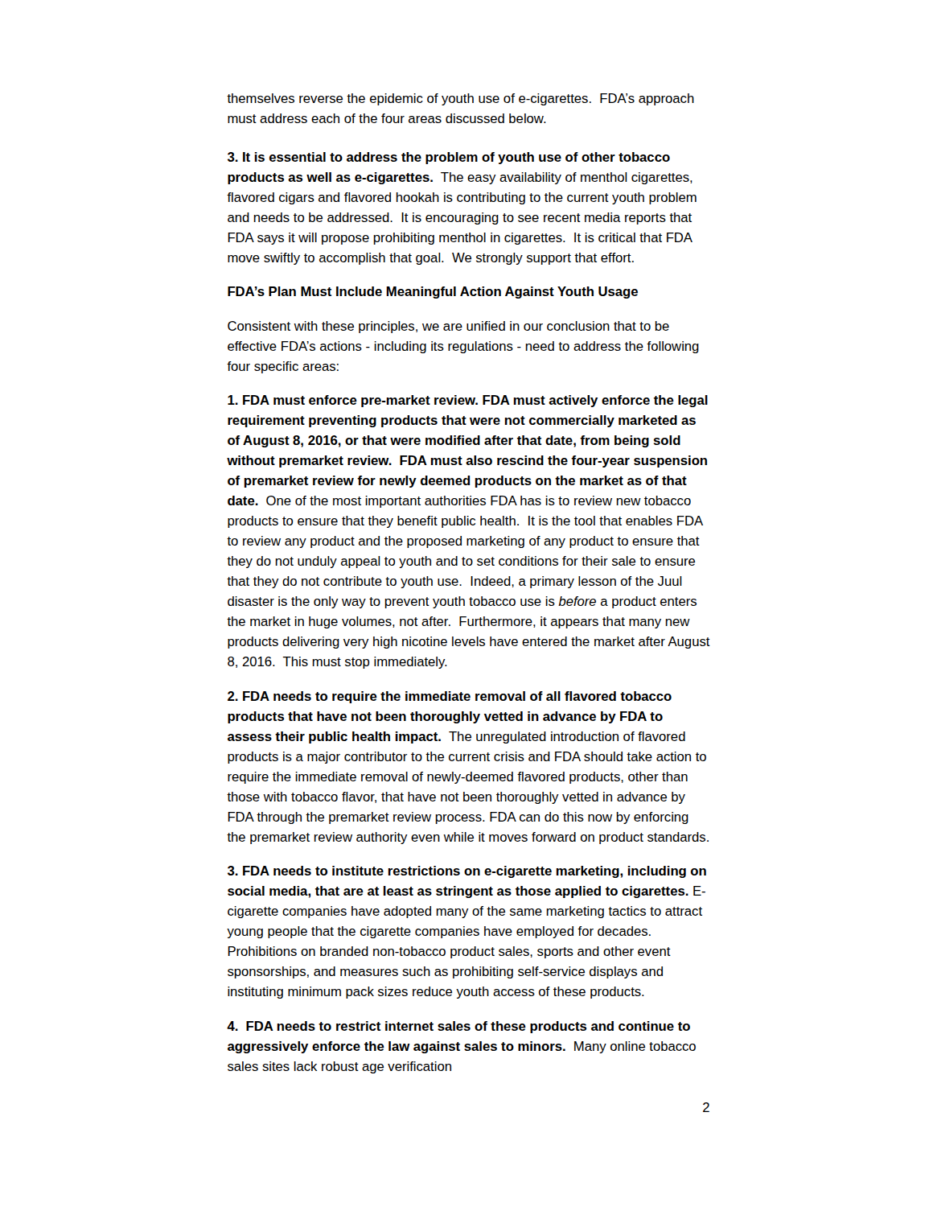themselves reverse the epidemic of youth use of e-cigarettes. FDA’s approach must address each of the four areas discussed below.
3. It is essential to address the problem of youth use of other tobacco products as well as e-cigarettes. The easy availability of menthol cigarettes, flavored cigars and flavored hookah is contributing to the current youth problem and needs to be addressed. It is encouraging to see recent media reports that FDA says it will propose prohibiting menthol in cigarettes. It is critical that FDA move swiftly to accomplish that goal. We strongly support that effort.
FDA’s Plan Must Include Meaningful Action Against Youth Usage
Consistent with these principles, we are unified in our conclusion that to be effective FDA’s actions - including its regulations - need to address the following four specific areas:
1. FDA must enforce pre-market review. FDA must actively enforce the legal requirement preventing products that were not commercially marketed as of August 8, 2016, or that were modified after that date, from being sold without premarket review. FDA must also rescind the four-year suspension of premarket review for newly deemed products on the market as of that date. One of the most important authorities FDA has is to review new tobacco products to ensure that they benefit public health. It is the tool that enables FDA to review any product and the proposed marketing of any product to ensure that they do not unduly appeal to youth and to set conditions for their sale to ensure that they do not contribute to youth use. Indeed, a primary lesson of the Juul disaster is the only way to prevent youth tobacco use is before a product enters the market in huge volumes, not after. Furthermore, it appears that many new products delivering very high nicotine levels have entered the market after August 8, 2016. This must stop immediately.
2. FDA needs to require the immediate removal of all flavored tobacco products that have not been thoroughly vetted in advance by FDA to assess their public health impact. The unregulated introduction of flavored products is a major contributor to the current crisis and FDA should take action to require the immediate removal of newly-deemed flavored products, other than those with tobacco flavor, that have not been thoroughly vetted in advance by FDA through the premarket review process. FDA can do this now by enforcing the premarket review authority even while it moves forward on product standards.
3. FDA needs to institute restrictions on e-cigarette marketing, including on social media, that are at least as stringent as those applied to cigarettes. E-cigarette companies have adopted many of the same marketing tactics to attract young people that the cigarette companies have employed for decades. Prohibitions on branded non-tobacco product sales, sports and other event sponsorships, and measures such as prohibiting self-service displays and instituting minimum pack sizes reduce youth access of these products.
4. FDA needs to restrict internet sales of these products and continue to aggressively enforce the law against sales to minors. Many online tobacco sales sites lack robust age verification
2